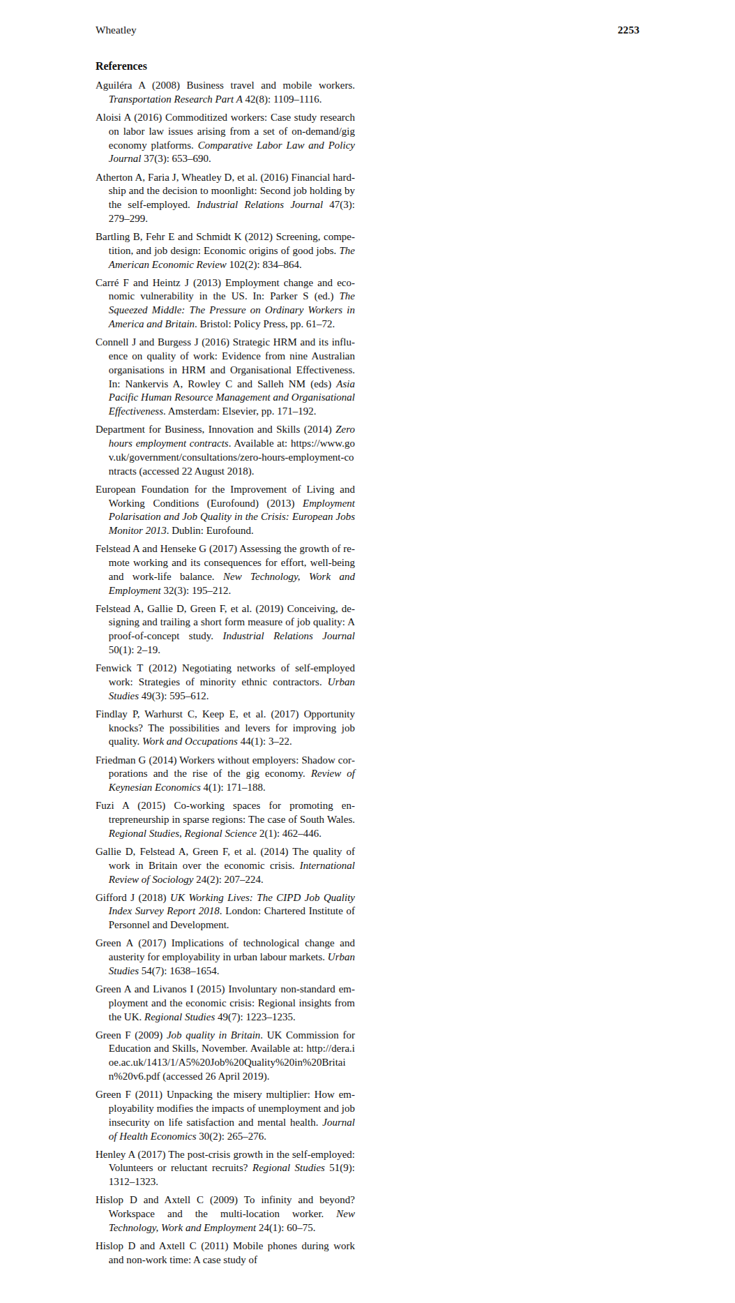Wheatley 2253
References
Aguiléra A (2008) Business travel and mobile workers. Transportation Research Part A 42(8): 1109–1116.
Aloisi A (2016) Commoditized workers: Case study research on labor law issues arising from a set of on-demand/gig economy platforms. Comparative Labor Law and Policy Journal 37(3): 653–690.
Atherton A, Faria J, Wheatley D, et al. (2016) Financial hardship and the decision to moonlight: Second job holding by the self-employed. Industrial Relations Journal 47(3): 279–299.
Bartling B, Fehr E and Schmidt K (2012) Screening, competition, and job design: Economic origins of good jobs. The American Economic Review 102(2): 834–864.
Carré F and Heintz J (2013) Employment change and economic vulnerability in the US. In: Parker S (ed.) The Squeezed Middle: The Pressure on Ordinary Workers in America and Britain. Bristol: Policy Press, pp. 61–72.
Connell J and Burgess J (2016) Strategic HRM and its influence on quality of work: Evidence from nine Australian organisations in HRM and Organisational Effectiveness. In: Nankervis A, Rowley C and Salleh NM (eds) Asia Pacific Human Resource Management and Organisational Effectiveness. Amsterdam: Elsevier, pp. 171–192.
Department for Business, Innovation and Skills (2014) Zero hours employment contracts. Available at: https://www.gov.uk/government/consultations/zero-hours-employment-contracts (accessed 22 August 2018).
European Foundation for the Improvement of Living and Working Conditions (Eurofound) (2013) Employment Polarisation and Job Quality in the Crisis: European Jobs Monitor 2013. Dublin: Eurofound.
Felstead A and Henseke G (2017) Assessing the growth of remote working and its consequences for effort, well-being and work-life balance. New Technology, Work and Employment 32(3): 195–212.
Felstead A, Gallie D, Green F, et al. (2019) Conceiving, designing and trailing a short form measure of job quality: A proof-of-concept study. Industrial Relations Journal 50(1): 2–19.
Fenwick T (2012) Negotiating networks of self-employed work: Strategies of minority ethnic contractors. Urban Studies 49(3): 595–612.
Findlay P, Warhurst C, Keep E, et al. (2017) Opportunity knocks? The possibilities and levers for improving job quality. Work and Occupations 44(1): 3–22.
Friedman G (2014) Workers without employers: Shadow corporations and the rise of the gig economy. Review of Keynesian Economics 4(1): 171–188.
Fuzi A (2015) Co-working spaces for promoting entrepreneurship in sparse regions: The case of South Wales. Regional Studies, Regional Science 2(1): 462–446.
Gallie D, Felstead A, Green F, et al. (2014) The quality of work in Britain over the economic crisis. International Review of Sociology 24(2): 207–224.
Gifford J (2018) UK Working Lives: The CIPD Job Quality Index Survey Report 2018. London: Chartered Institute of Personnel and Development.
Green A (2017) Implications of technological change and austerity for employability in urban labour markets. Urban Studies 54(7): 1638–1654.
Green A and Livanos I (2015) Involuntary non-standard employment and the economic crisis: Regional insights from the UK. Regional Studies 49(7): 1223–1235.
Green F (2009) Job quality in Britain. UK Commission for Education and Skills, November. Available at: http://dera.ioe.ac.uk/1413/1/A5%20Job%20Quality%20in%20Britain%20v6.pdf (accessed 26 April 2019).
Green F (2011) Unpacking the misery multiplier: How employability modifies the impacts of unemployment and job insecurity on life satisfaction and mental health. Journal of Health Economics 30(2): 265–276.
Henley A (2017) The post-crisis growth in the self-employed: Volunteers or reluctant recruits? Regional Studies 51(9): 1312–1323.
Hislop D and Axtell C (2009) To infinity and beyond? Workspace and the multi-location worker. New Technology, Work and Employment 24(1): 60–75.
Hislop D and Axtell C (2011) Mobile phones during work and non-work time: A case study of